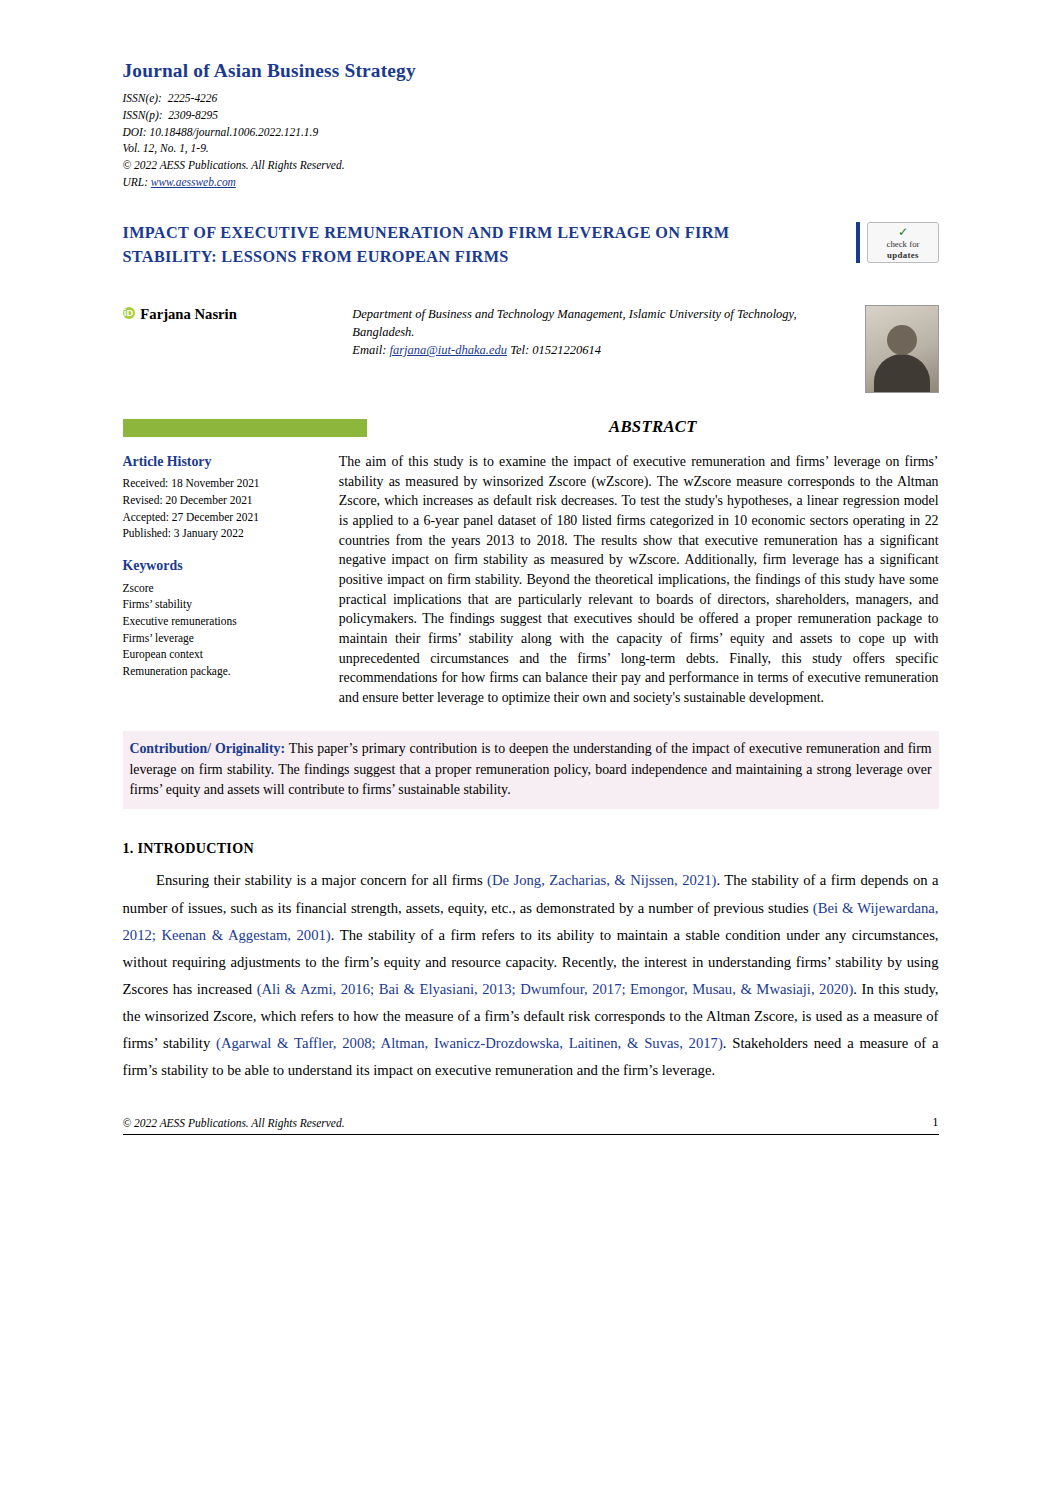Journal of Asian Business Strategy
ISSN(e): 2225-4226
ISSN(p): 2309-8295
DOI: 10.18488/journal.1006.2022.121.1.9
Vol. 12, No. 1, 1-9.
© 2022 AESS Publications. All Rights Reserved.
URL: www.aessweb.com
Impact of Executive Remuneration and Firm Leverage on Firm Stability: Lessons from European Firms
✓ check for updates
iD Farjana Nasrin
Department of Business and Technology Management, Islamic University of Technology, Bangladesh.
Email: farjana@iut-dhaka.edu Tel: 01521220614
ABSTRACT
Article History
Received: 18 November 2021
Revised: 20 December 2021
Accepted: 27 December 2021
Published: 3 January 2022
Keywords
Zscore
Firms’ stability
Executive remunerations
Firms’ leverage
European context
Remuneration package.
The aim of this study is to examine the impact of executive remuneration and firms’ leverage on firms’ stability as measured by winsorized Zscore (wZscore). The wZscore measure corresponds to the Altman Zscore, which increases as default risk decreases. To test the study's hypotheses, a linear regression model is applied to a 6-year panel dataset of 180 listed firms categorized in 10 economic sectors operating in 22 countries from the years 2013 to 2018. The results show that executive remuneration has a significant negative impact on firm stability as measured by wZscore. Additionally, firm leverage has a significant positive impact on firm stability. Beyond the theoretical implications, the findings of this study have some practical implications that are particularly relevant to boards of directors, shareholders, managers, and policymakers. The findings suggest that executives should be offered a proper remuneration package to maintain their firms’ stability along with the capacity of firms’ equity and assets to cope up with unprecedented circumstances and the firms’ long-term debts. Finally, this study offers specific recommendations for how firms can balance their pay and performance in terms of executive remuneration and ensure better leverage to optimize their own and society's sustainable development.
Contribution/ Originality: This paper’s primary contribution is to deepen the understanding of the impact of executive remuneration and firm leverage on firm stability. The findings suggest that a proper remuneration policy, board independence and maintaining a strong leverage over firms’ equity and assets will contribute to firms’ sustainable stability.
1. INTRODUCTION
Ensuring their stability is a major concern for all firms (De Jong, Zacharias, & Nijssen, 2021). The stability of a firm depends on a number of issues, such as its financial strength, assets, equity, etc., as demonstrated by a number of previous studies (Bei & Wijewardana, 2012; Keenan & Aggestam, 2001). The stability of a firm refers to its ability to maintain a stable condition under any circumstances, without requiring adjustments to the firm’s equity and resource capacity. Recently, the interest in understanding firms’ stability by using Zscores has increased (Ali & Azmi, 2016; Bai & Elyasiani, 2013; Dwumfour, 2017; Emongor, Musau, & Mwasiaji, 2020). In this study, the winsorized Zscore, which refers to how the measure of a firm’s default risk corresponds to the Altman Zscore, is used as a measure of firms’ stability (Agarwal & Taffler, 2008; Altman, Iwanicz-Drozdowska, Laitinen, & Suvas, 2017). Stakeholders need a measure of a firm’s stability to be able to understand its impact on executive remuneration and the firm’s leverage.
© 2022 AESS Publications. All Rights Reserved.
1